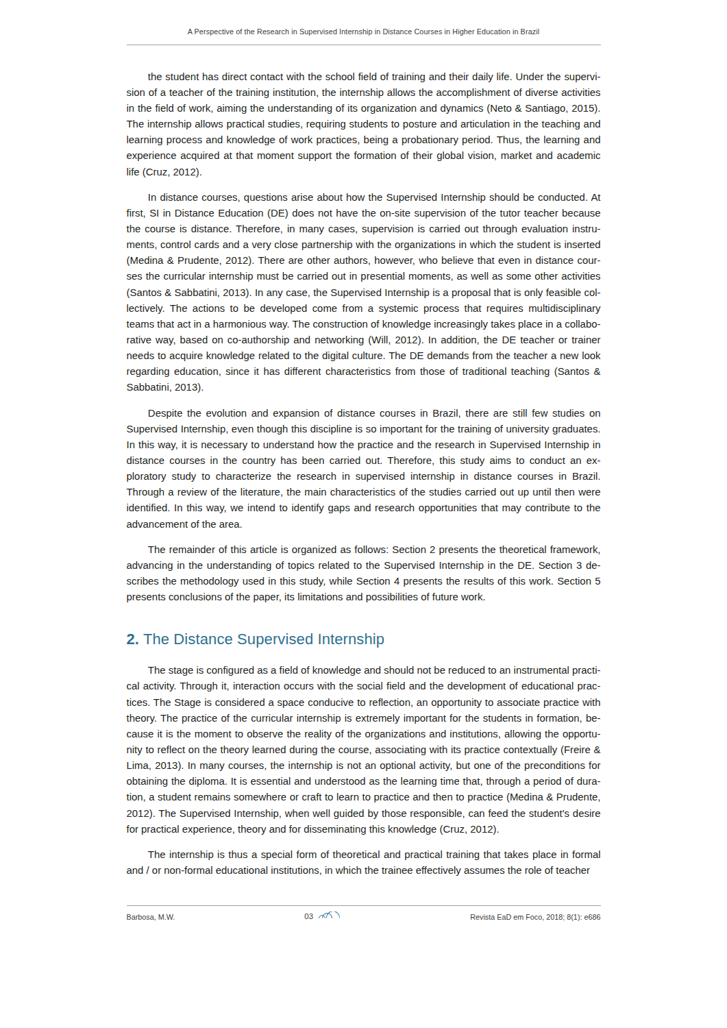A Perspective of the Research in Supervised Internship in Distance Courses in Higher Education in Brazil
the student has direct contact with the school field of training and their daily life. Under the supervision of a teacher of the training institution, the internship allows the accomplishment of diverse activities in the field of work, aiming the understanding of its organization and dynamics (Neto & Santiago, 2015). The internship allows practical studies, requiring students to posture and articulation in the teaching and learning process and knowledge of work practices, being a probationary period. Thus, the learning and experience acquired at that moment support the formation of their global vision, market and academic life (Cruz, 2012).
In distance courses, questions arise about how the Supervised Internship should be conducted. At first, SI in Distance Education (DE) does not have the on-site supervision of the tutor teacher because the course is distance. Therefore, in many cases, supervision is carried out through evaluation instruments, control cards and a very close partnership with the organizations in which the student is inserted (Medina & Prudente, 2012). There are other authors, however, who believe that even in distance courses the curricular internship must be carried out in presential moments, as well as some other activities (Santos & Sabbatini, 2013). In any case, the Supervised Internship is a proposal that is only feasible collectively. The actions to be developed come from a systemic process that requires multidisciplinary teams that act in a harmonious way. The construction of knowledge increasingly takes place in a collaborative way, based on co-authorship and networking (Will, 2012). In addition, the DE teacher or trainer needs to acquire knowledge related to the digital culture. The DE demands from the teacher a new look regarding education, since it has different characteristics from those of traditional teaching (Santos & Sabbatini, 2013).
Despite the evolution and expansion of distance courses in Brazil, there are still few studies on Supervised Internship, even though this discipline is so important for the training of university graduates. In this way, it is necessary to understand how the practice and the research in Supervised Internship in distance courses in the country has been carried out. Therefore, this study aims to conduct an exploratory study to characterize the research in supervised internship in distance courses in Brazil. Through a review of the literature, the main characteristics of the studies carried out up until then were identified. In this way, we intend to identify gaps and research opportunities that may contribute to the advancement of the area.
The remainder of this article is organized as follows: Section 2 presents the theoretical framework, advancing in the understanding of topics related to the Supervised Internship in the DE. Section 3 describes the methodology used in this study, while Section 4 presents the results of this work. Section 5 presents conclusions of the paper, its limitations and possibilities of future work.
2. The Distance Supervised Internship
The stage is configured as a field of knowledge and should not be reduced to an instrumental practical activity. Through it, interaction occurs with the social field and the development of educational practices. The Stage is considered a space conducive to reflection, an opportunity to associate practice with theory. The practice of the curricular internship is extremely important for the students in formation, because it is the moment to observe the reality of the organizations and institutions, allowing the opportunity to reflect on the theory learned during the course, associating with its practice contextually (Freire & Lima, 2013). In many courses, the internship is not an optional activity, but one of the preconditions for obtaining the diploma. It is essential and understood as the learning time that, through a period of duration, a student remains somewhere or craft to learn to practice and then to practice (Medina & Prudente, 2012). The Supervised Internship, when well guided by those responsible, can feed the student's desire for practical experience, theory and for disseminating this knowledge (Cruz, 2012).
The internship is thus a special form of theoretical and practical training that takes place in formal and / or non-formal educational institutions, in which the trainee effectively assumes the role of teacher
Barbosa, M.W.
03
Revista EaD em Foco, 2018; 8(1): e686